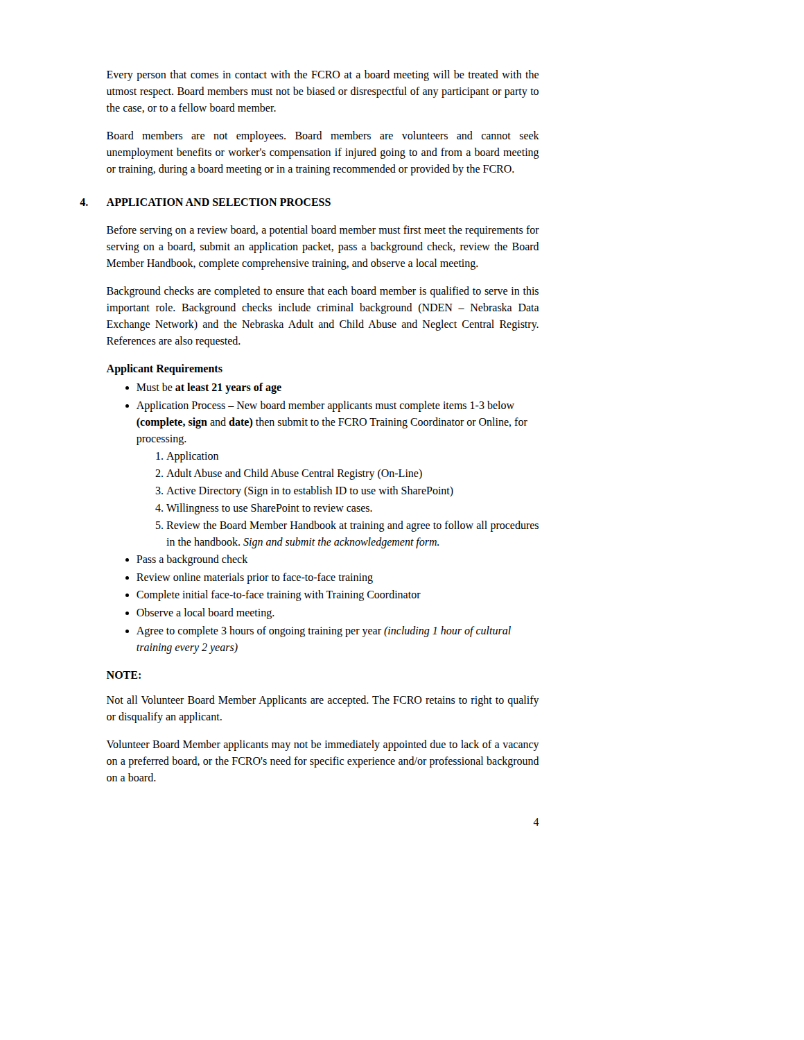Every person that comes in contact with the FCRO at a board meeting will be treated with the utmost respect. Board members must not be biased or disrespectful of any participant or party to the case, or to a fellow board member.
Board members are not employees. Board members are volunteers and cannot seek unemployment benefits or worker's compensation if injured going to and from a board meeting or training, during a board meeting or in a training recommended or provided by the FCRO.
4. APPLICATION AND SELECTION PROCESS
Before serving on a review board, a potential board member must first meet the requirements for serving on a board, submit an application packet, pass a background check, review the Board Member Handbook, complete comprehensive training, and observe a local meeting.
Background checks are completed to ensure that each board member is qualified to serve in this important role. Background checks include criminal background (NDEN – Nebraska Data Exchange Network) and the Nebraska Adult and Child Abuse and Neglect Central Registry. References are also requested.
Applicant Requirements
Must be at least 21 years of age
Application Process – New board member applicants must complete items 1-3 below (complete, sign and date) then submit to the FCRO Training Coordinator or Online, for processing.
Application
Adult Abuse and Child Abuse Central Registry (On-Line)
Active Directory (Sign in to establish ID to use with SharePoint)
Willingness to use SharePoint to review cases.
Review the Board Member Handbook at training and agree to follow all procedures in the handbook. Sign and submit the acknowledgement form.
Pass a background check
Review online materials prior to face-to-face training
Complete initial face-to-face training with Training Coordinator
Observe a local board meeting.
Agree to complete 3 hours of ongoing training per year (including 1 hour of cultural training every 2 years)
NOTE:
Not all Volunteer Board Member Applicants are accepted. The FCRO retains to right to qualify or disqualify an applicant.
Volunteer Board Member applicants may not be immediately appointed due to lack of a vacancy on a preferred board, or the FCRO's need for specific experience and/or professional background on a board.
4